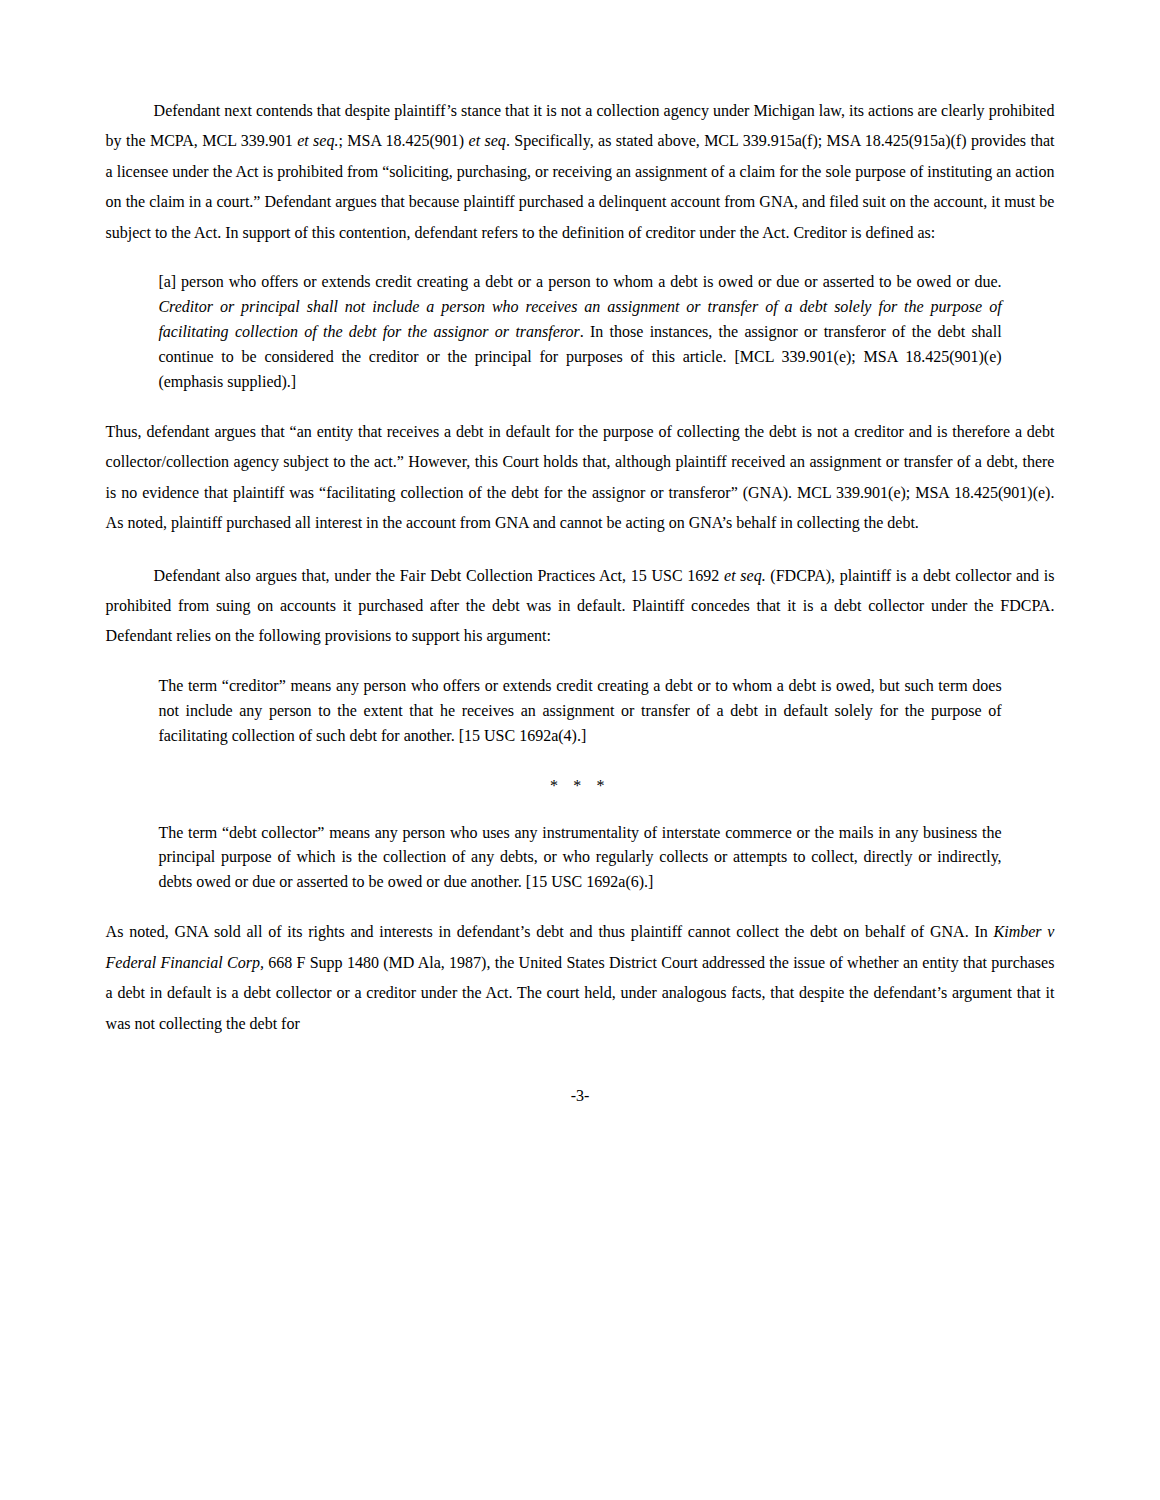Defendant next contends that despite plaintiff’s stance that it is not a collection agency under Michigan law, its actions are clearly prohibited by the MCPA, MCL 339.901 et seq.; MSA 18.425(901) et seq. Specifically, as stated above, MCL 339.915a(f); MSA 18.425(915a)(f) provides that a licensee under the Act is prohibited from “soliciting, purchasing, or receiving an assignment of a claim for the sole purpose of instituting an action on the claim in a court.” Defendant argues that because plaintiff purchased a delinquent account from GNA, and filed suit on the account, it must be subject to the Act. In support of this contention, defendant refers to the definition of creditor under the Act. Creditor is defined as:
[a] person who offers or extends credit creating a debt or a person to whom a debt is owed or due or asserted to be owed or due. Creditor or principal shall not include a person who receives an assignment or transfer of a debt solely for the purpose of facilitating collection of the debt for the assignor or transferor. In those instances, the assignor or transferor of the debt shall continue to be considered the creditor or the principal for purposes of this article. [MCL 339.901(e); MSA 18.425(901)(e) (emphasis supplied).]
Thus, defendant argues that “an entity that receives a debt in default for the purpose of collecting the debt is not a creditor and is therefore a debt collector/collection agency subject to the act.” However, this Court holds that, although plaintiff received an assignment or transfer of a debt, there is no evidence that plaintiff was “facilitating collection of the debt for the assignor or transferor” (GNA). MCL 339.901(e); MSA 18.425(901)(e). As noted, plaintiff purchased all interest in the account from GNA and cannot be acting on GNA’s behalf in collecting the debt.
Defendant also argues that, under the Fair Debt Collection Practices Act, 15 USC 1692 et seq. (FDCPA), plaintiff is a debt collector and is prohibited from suing on accounts it purchased after the debt was in default. Plaintiff concedes that it is a debt collector under the FDCPA. Defendant relies on the following provisions to support his argument:
The term “creditor” means any person who offers or extends credit creating a debt or to whom a debt is owed, but such term does not include any person to the extent that he receives an assignment or transfer of a debt in default solely for the purpose of facilitating collection of such debt for another. [15 USC 1692a(4).]
* * *
The term “debt collector” means any person who uses any instrumentality of interstate commerce or the mails in any business the principal purpose of which is the collection of any debts, or who regularly collects or attempts to collect, directly or indirectly, debts owed or due or asserted to be owed or due another. [15 USC 1692a(6).]
As noted, GNA sold all of its rights and interests in defendant’s debt and thus plaintiff cannot collect the debt on behalf of GNA. In Kimber v Federal Financial Corp, 668 F Supp 1480 (MD Ala, 1987), the United States District Court addressed the issue of whether an entity that purchases a debt in default is a debt collector or a creditor under the Act. The court held, under analogous facts, that despite the defendant’s argument that it was not collecting the debt for
-3-